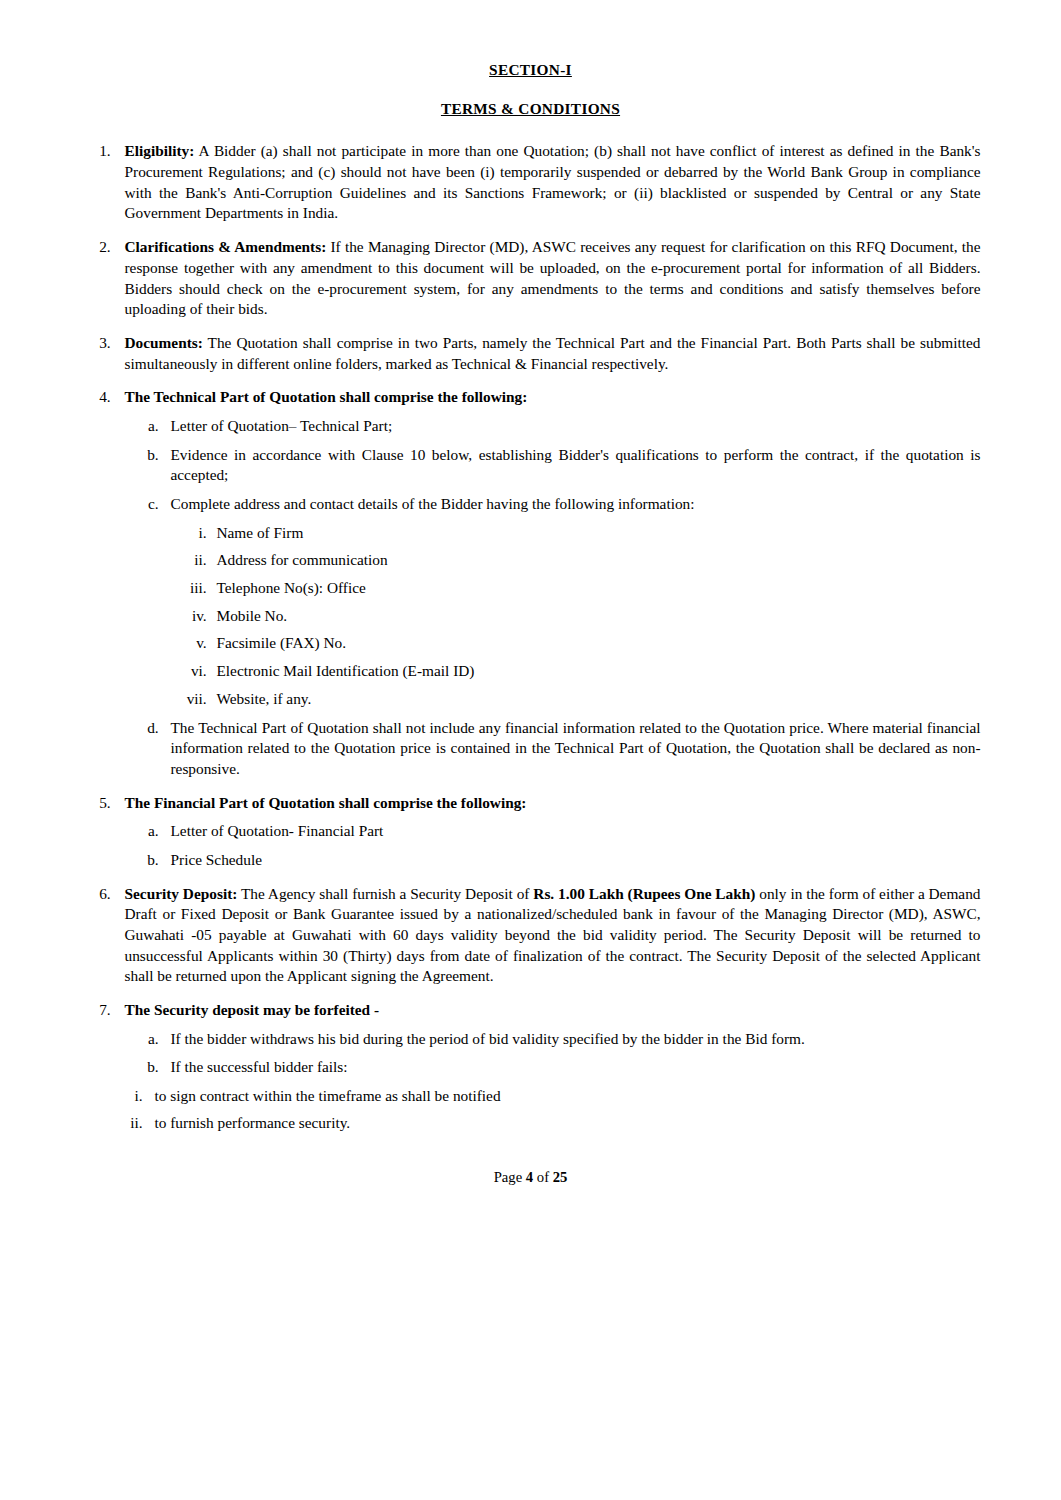SECTION-I
TERMS & CONDITIONS
Eligibility: A Bidder (a) shall not participate in more than one Quotation; (b) shall not have conflict of interest as defined in the Bank's Procurement Regulations; and (c) should not have been (i) temporarily suspended or debarred by the World Bank Group in compliance with the Bank's Anti-Corruption Guidelines and its Sanctions Framework; or (ii) blacklisted or suspended by Central or any State Government Departments in India.
Clarifications & Amendments: If the Managing Director (MD), ASWC receives any request for clarification on this RFQ Document, the response together with any amendment to this document will be uploaded, on the e-procurement portal for information of all Bidders. Bidders should check on the e-procurement system, for any amendments to the terms and conditions and satisfy themselves before uploading of their bids.
Documents: The Quotation shall comprise in two Parts, namely the Technical Part and the Financial Part. Both Parts shall be submitted simultaneously in different online folders, marked as Technical & Financial respectively.
The Technical Part of Quotation shall comprise the following:
Letter of Quotation– Technical Part;
Evidence in accordance with Clause 10 below, establishing Bidder's qualifications to perform the contract, if the quotation is accepted;
Complete address and contact details of the Bidder having the following information:
Name of Firm
Address for communication
Telephone No(s): Office
Mobile No.
Facsimile (FAX) No.
Electronic Mail Identification (E-mail ID)
Website, if any.
The Technical Part of Quotation shall not include any financial information related to the Quotation price. Where material financial information related to the Quotation price is contained in the Technical Part of Quotation, the Quotation shall be declared as non-responsive.
The Financial Part of Quotation shall comprise the following:
Letter of Quotation- Financial Part
Price Schedule
Security Deposit: The Agency shall furnish a Security Deposit of Rs. 1.00 Lakh (Rupees One Lakh) only in the form of either a Demand Draft or Fixed Deposit or Bank Guarantee issued by a nationalized/scheduled bank in favour of the Managing Director (MD), ASWC, Guwahati -05 payable at Guwahati with 60 days validity beyond the bid validity period. The Security Deposit will be returned to unsuccessful Applicants within 30 (Thirty) days from date of finalization of the contract. The Security Deposit of the selected Applicant shall be returned upon the Applicant signing the Agreement.
The Security deposit may be forfeited -
If the bidder withdraws his bid during the period of bid validity specified by the bidder in the Bid form.
If the successful bidder fails:
to sign contract within the timeframe as shall be notified
to furnish performance security.
Page 4 of 25